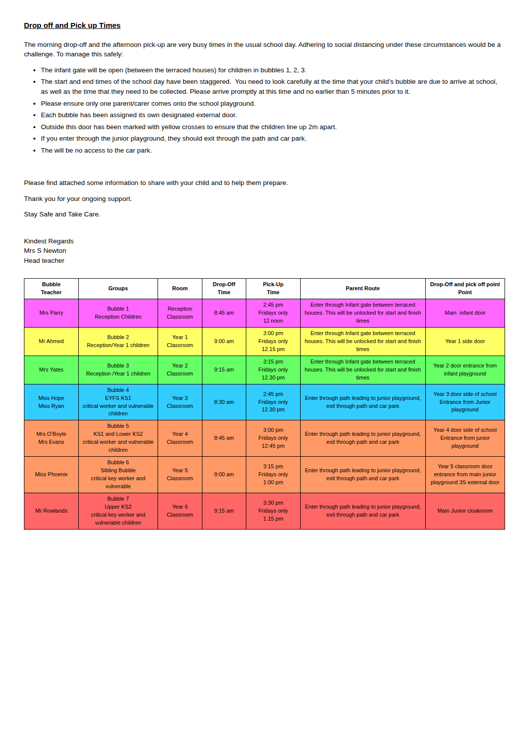Drop off and Pick up Times
The morning drop-off and the afternoon pick-up are very busy times in the usual school day. Adhering to social distancing under these circumstances would be a challenge. To manage this safely:
The infant gate will be open (between the terraced houses) for children in bubbles 1, 2, 3.
The start and end times of the school day have been staggered. You need to look carefully at the time that your child’s bubble are due to arrive at school, as well as the time that they need to be collected. Please arrive promptly at this time and no earlier than 5 minutes prior to it.
Please ensure only one parent/carer comes onto the school playground.
Each bubble has been assigned its own designated external door.
Outside this door has been marked with yellow crosses to ensure that the children line up 2m apart.
If you enter through the junior playground, they should exit through the path and car park.
The will be no access to the car park.
Please find attached some information to share with your child and to help them prepare.
Thank you for your ongoing support.
Stay Safe and Take Care.
Kindest Regards
Mrs S Newton
Head teacher
| Bubble Teacher | Groups | Room | Drop-Off Time | Pick-Up Time | Parent Route | Drop-Off and pick off point Point |
| --- | --- | --- | --- | --- | --- | --- |
| Mrs Parry | Bubble 1 Reception Children | Reception Classroom | 8:45 am | 2:45 pm Fridays only 12 noon | Enter through Infant gate between terraced houses. This will be unlocked for start and finish times | Main infant door |
| Mr Ahmed | Bubble 2 Reception/Year 1 children | Year 1 Classroom | 9:00 am | 3:00 pm Fridays only 12.15 pm | Enter through Infant gate between terraced houses. This will be unlocked for start and finish times | Year 1 side door |
| Mrs Yates | Bubble 3 Reception /Year 1 children | Year 2 Classroom | 9:15 am | 3:15 pm Fridays only 12.30 pm | Enter through Infant gate between terraced houses. This will be unlocked for start and finish times | Year 2 door entrance from infant playground |
| Miss Hope Miss Ryan | Bubble 4 EYFS KS1 critical worker and vulnerable children | Year 3 Classroom | 8:30 am | 2:45 pm Fridays only 12.30 pm | Enter through path leading to junior playground, exit through path and car park | Year 3 door side of school Entrance from Junior playground |
| Mrs O’Boyle Mrs Evans | Bubble 5 KS1 and Lower KS2 critical worker and vulnerable children | Year 4 Classroom | 8:45 am | 3:00 pm Fridays only 12:45 pm | Enter through path leading to junior playground, exit through path and car park | Year 4 door side of school Entrance from junior playground |
| Miss Phoenix | Bubble 6 Sibling Bubble critical key worker and vulnerable | Year 5 Classroom | 9:00 am | 3:15 pm Fridays only 1:00 pm | Enter through path leading to junior playground, exit through path and car park | Year 5 classroom door entrance from main junior playground 3S external door |
| Mr Rowlands | Bubble 7 Upper KS2 critical key worker and vulnerable children | Year 6 Classroom | 9:15 am | 3:30 pm Fridays only 1.15 pm | Enter through path leading to junior playground, exit through path and car park | Main Junior cloakroom |